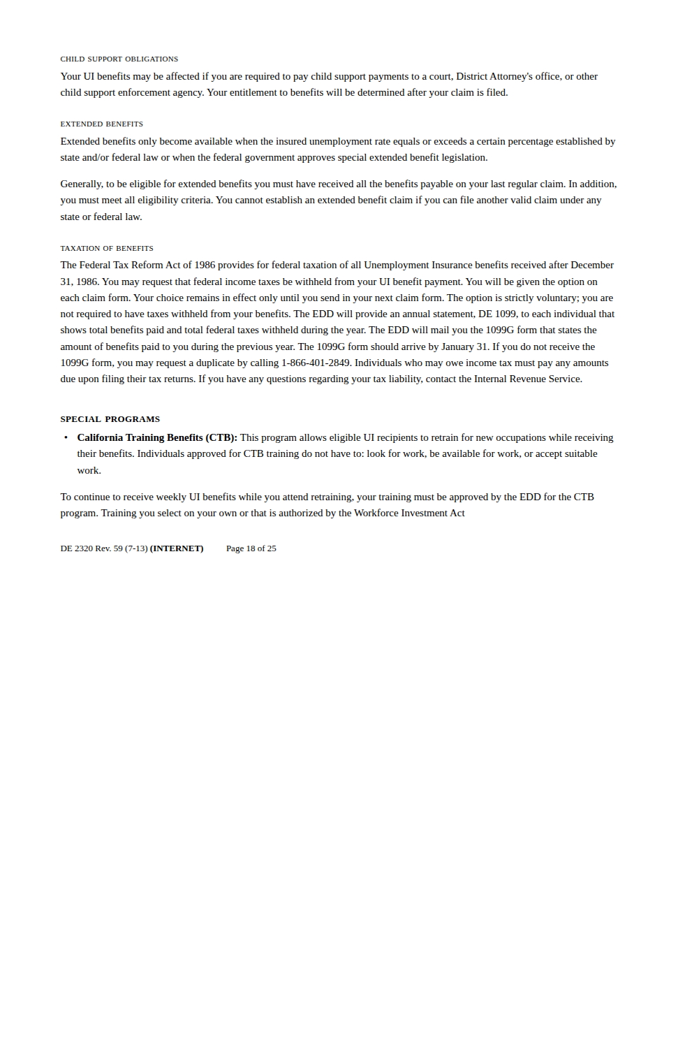Child Support Obligations
Your UI benefits may be affected if you are required to pay child support payments to a court, District Attorney's office, or other child support enforcement agency. Your entitlement to benefits will be determined after your claim is filed.
Extended Benefits
Extended benefits only become available when the insured unemployment rate equals or exceeds a certain percentage established by state and/or federal law or when the federal government approves special extended benefit legislation.
Generally, to be eligible for extended benefits you must have received all the benefits payable on your last regular claim. In addition, you must meet all eligibility criteria. You cannot establish an extended benefit claim if you can file another valid claim under any state or federal law.
Taxation of Benefits
The Federal Tax Reform Act of 1986 provides for federal taxation of all Unemployment Insurance benefits received after December 31, 1986. You may request that federal income taxes be withheld from your UI benefit payment. You will be given the option on each claim form. Your choice remains in effect only until you send in your next claim form. The option is strictly voluntary; you are not required to have taxes withheld from your benefits. The EDD will provide an annual statement, DE 1099, to each individual that shows total benefits paid and total federal taxes withheld during the year. The EDD will mail you the 1099G form that states the amount of benefits paid to you during the previous year. The 1099G form should arrive by January 31. If you do not receive the 1099G form, you may request a duplicate by calling 1-866-401-2849. Individuals who may owe income tax must pay any amounts due upon filing their tax returns. If you have any questions regarding your tax liability, contact the Internal Revenue Service.
Special Programs
California Training Benefits (CTB): This program allows eligible UI recipients to retrain for new occupations while receiving their benefits. Individuals approved for CTB training do not have to: look for work, be available for work, or accept suitable work.
To continue to receive weekly UI benefits while you attend retraining, your training must be approved by the EDD for the CTB program. Training you select on your own or that is authorized by the Workforce Investment Act
DE 2320 Rev. 59 (7-13) (INTERNET) Page 18 of 25